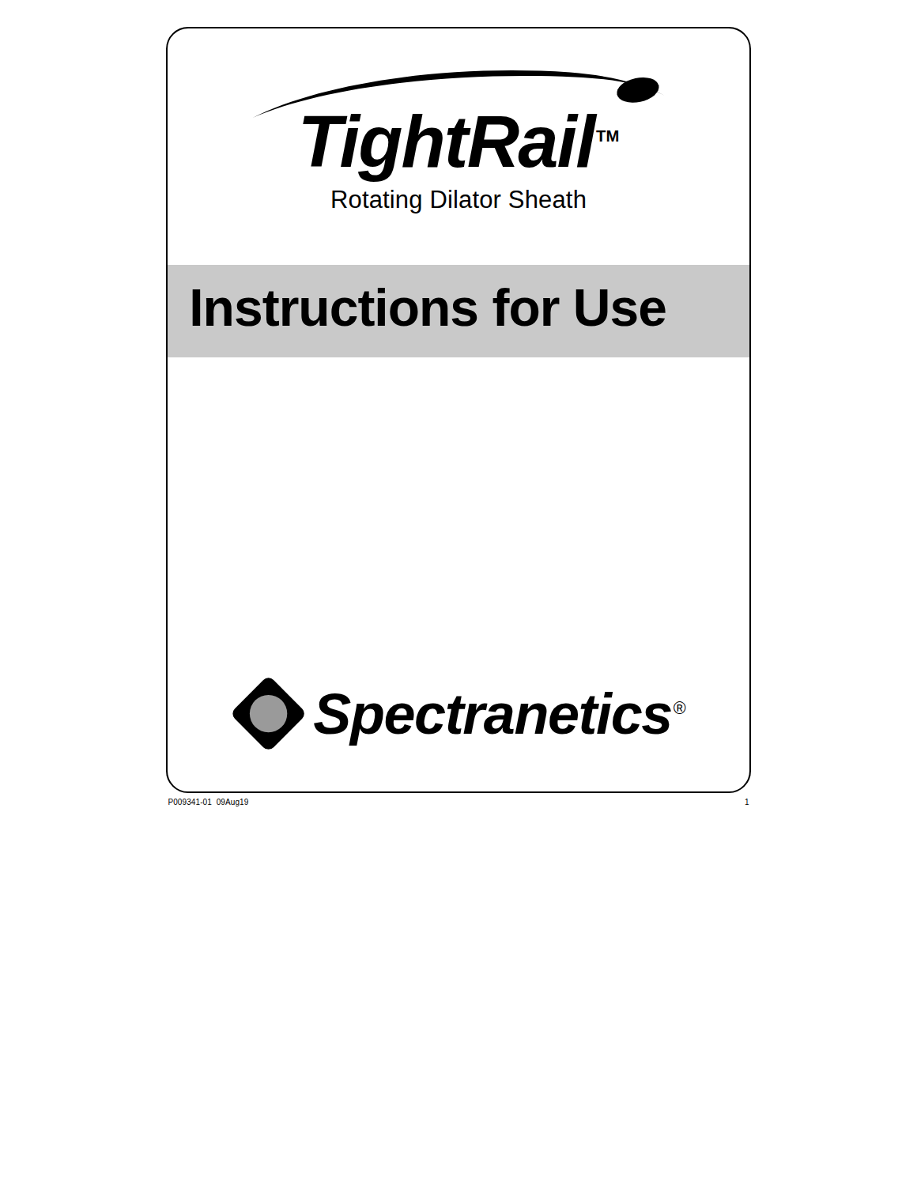TightRailTM
Rotating Dilator Sheath
Instructions for Use
Spectranetics®
P009341-01 09Aug19 1